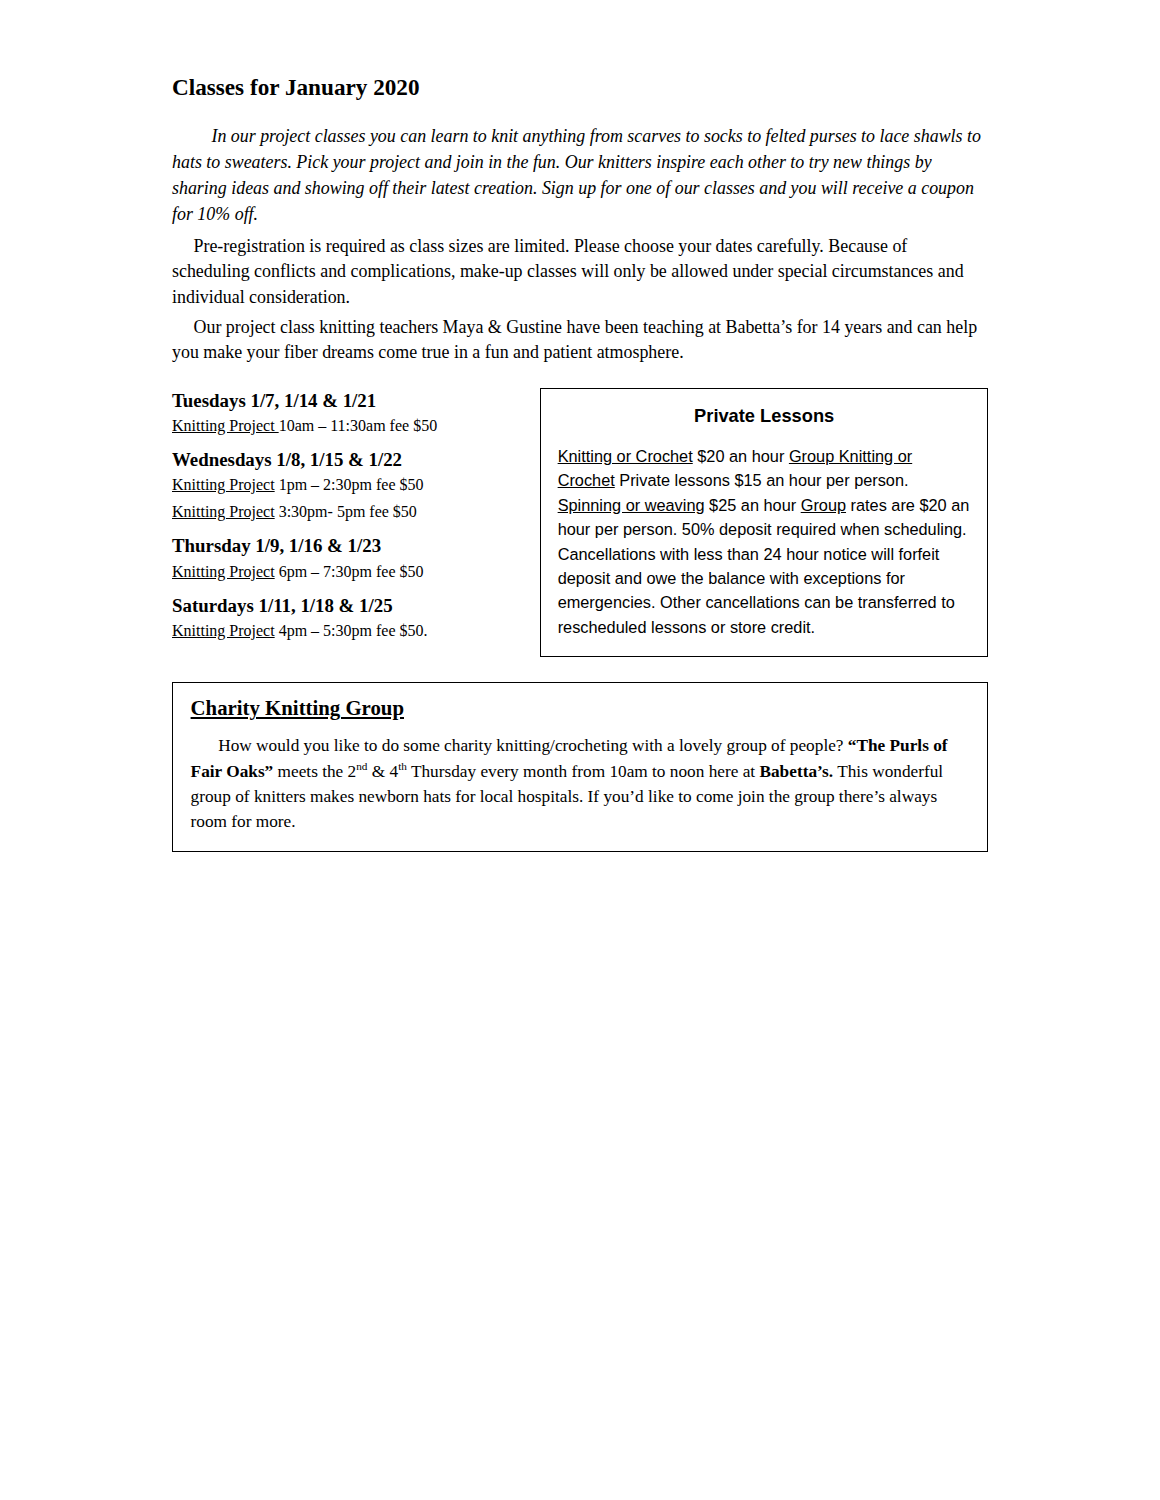Classes for January 2020
In our project classes you can learn to knit anything from scarves to socks to felted purses to lace shawls to hats to sweaters. Pick your project and join in the fun. Our knitters inspire each other to try new things by sharing ideas and showing off their latest creation. Sign up for one of our classes and you will receive a coupon for 10% off.
Pre-registration is required as class sizes are limited. Please choose your dates carefully. Because of scheduling conflicts and complications, make-up classes will only be allowed under special circumstances and individual consideration.
Our project class knitting teachers Maya & Gustine have been teaching at Babetta’s for 14 years and can help you make your fiber dreams come true in a fun and patient atmosphere.
Tuesdays 1/7, 1/14 & 1/21
Knitting Project 10am – 11:30am fee $50
Wednesdays 1/8, 1/15 & 1/22
Knitting Project 1pm – 2:30pm fee $50
Knitting Project 3:30pm- 5pm fee $50
Thursday 1/9, 1/16 & 1/23
Knitting Project 6pm – 7:30pm fee $50
Saturdays 1/11, 1/18 & 1/25
Knitting Project 4pm – 5:30pm fee $50.
Private Lessons
Knitting or Crochet $20 an hour Group Knitting or Crochet Private lessons $15 an hour per person. Spinning or weaving $25 an hour Group rates are $20 an hour per person. 50% deposit required when scheduling. Cancellations with less than 24 hour notice will forfeit deposit and owe the balance with exceptions for emergencies. Other cancellations can be transferred to rescheduled lessons or store credit.
Charity Knitting Group
How would you like to do some charity knitting/crocheting with a lovely group of people? “The Purls of Fair Oaks” meets the 2nd & 4th Thursday every month from 10am to noon here at Babetta’s. This wonderful group of knitters makes newborn hats for local hospitals. If you’d like to come join the group there’s always room for more.